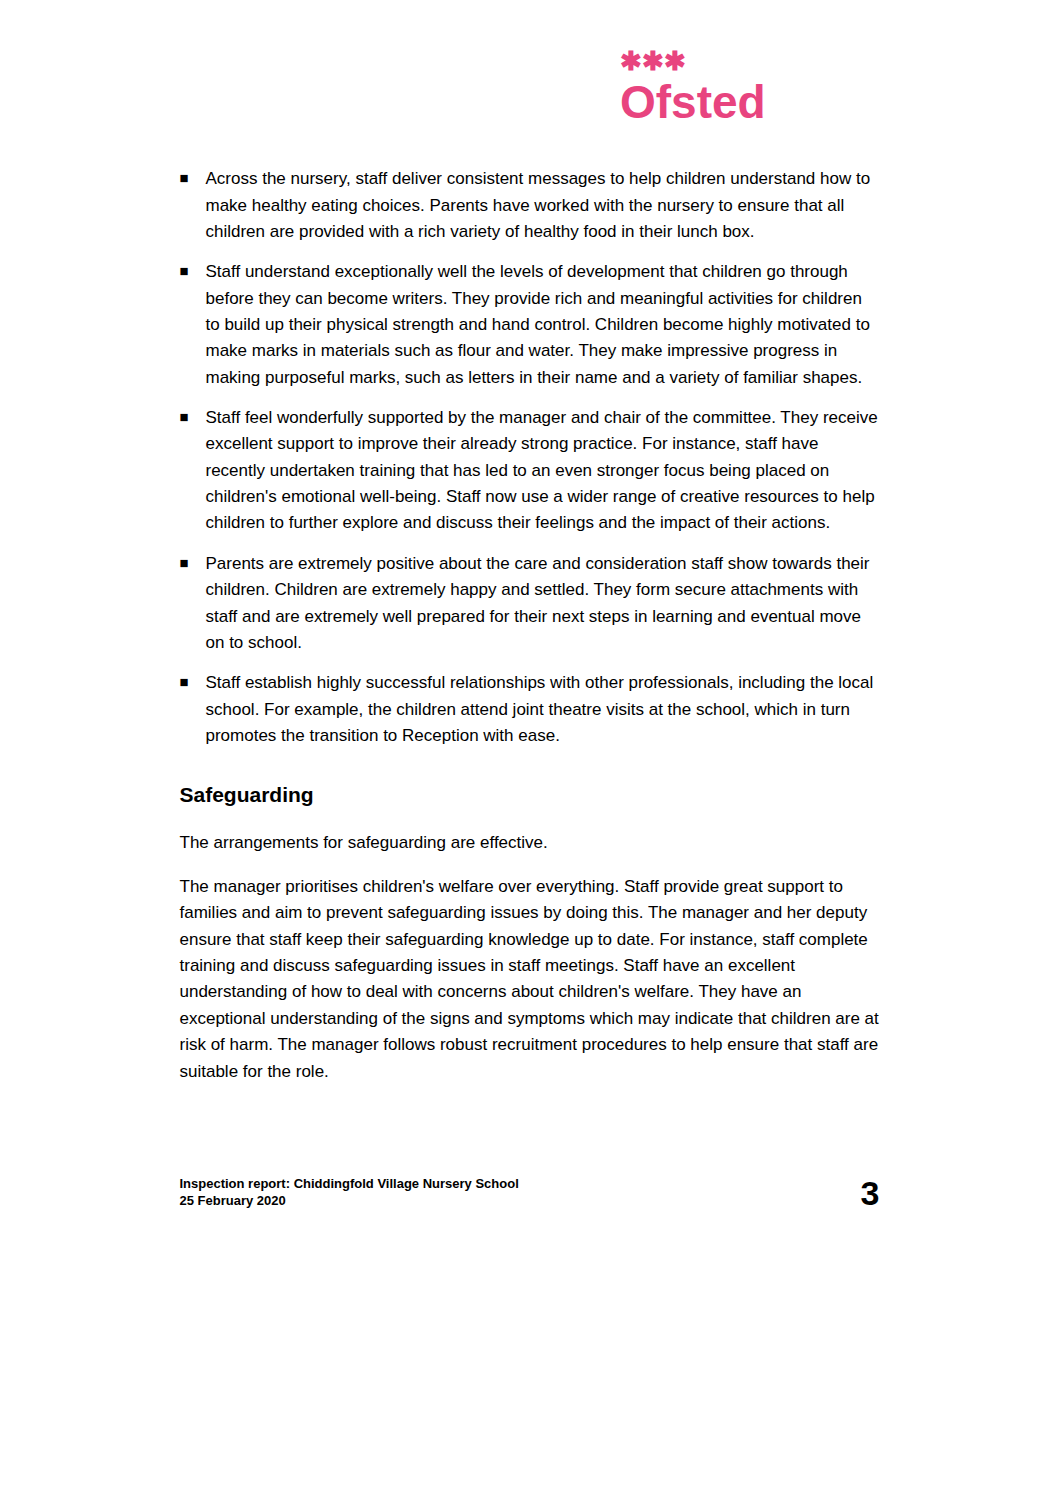Across the nursery, staff deliver consistent messages to help children understand how to make healthy eating choices. Parents have worked with the nursery to ensure that all children are provided with a rich variety of healthy food in their lunch box.
Staff understand exceptionally well the levels of development that children go through before they can become writers. They provide rich and meaningful activities for children to build up their physical strength and hand control. Children become highly motivated to make marks in materials such as flour and water. They make impressive progress in making purposeful marks, such as letters in their name and a variety of familiar shapes.
Staff feel wonderfully supported by the manager and chair of the committee. They receive excellent support to improve their already strong practice. For instance, staff have recently undertaken training that has led to an even stronger focus being placed on children's emotional well-being. Staff now use a wider range of creative resources to help children to further explore and discuss their feelings and the impact of their actions.
Parents are extremely positive about the care and consideration staff show towards their children. Children are extremely happy and settled. They form secure attachments with staff and are extremely well prepared for their next steps in learning and eventual move on to school.
Staff establish highly successful relationships with other professionals, including the local school. For example, the children attend joint theatre visits at the school, which in turn promotes the transition to Reception with ease.
Safeguarding
The arrangements for safeguarding are effective.
The manager prioritises children's welfare over everything. Staff provide great support to families and aim to prevent safeguarding issues by doing this. The manager and her deputy ensure that staff keep their safeguarding knowledge up to date. For instance, staff complete training and discuss safeguarding issues in staff meetings. Staff have an excellent understanding of how to deal with concerns about children's welfare. They have an exceptional understanding of the signs and symptoms which may indicate that children are at risk of harm. The manager follows robust recruitment procedures to help ensure that staff are suitable for the role.
Inspection report: Chiddingfold Village Nursery School
25 February 2020
3